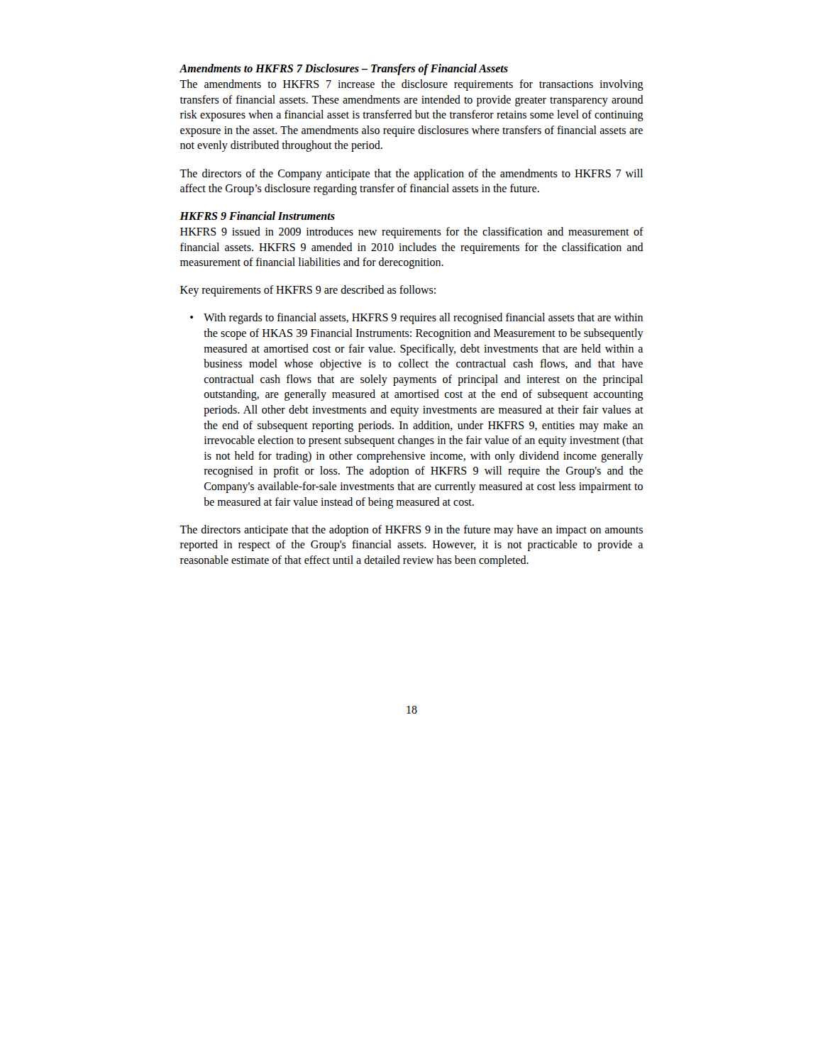Amendments to HKFRS 7 Disclosures – Transfers of Financial Assets
The amendments to HKFRS 7 increase the disclosure requirements for transactions involving transfers of financial assets. These amendments are intended to provide greater transparency around risk exposures when a financial asset is transferred but the transferor retains some level of continuing exposure in the asset. The amendments also require disclosures where transfers of financial assets are not evenly distributed throughout the period.
The directors of the Company anticipate that the application of the amendments to HKFRS 7 will affect the Group’s disclosure regarding transfer of financial assets in the future.
HKFRS 9 Financial Instruments
HKFRS 9 issued in 2009 introduces new requirements for the classification and measurement of financial assets. HKFRS 9 amended in 2010 includes the requirements for the classification and measurement of financial liabilities and for derecognition.
Key requirements of HKFRS 9 are described as follows:
With regards to financial assets, HKFRS 9 requires all recognised financial assets that are within the scope of HKAS 39 Financial Instruments: Recognition and Measurement to be subsequently measured at amortised cost or fair value. Specifically, debt investments that are held within a business model whose objective is to collect the contractual cash flows, and that have contractual cash flows that are solely payments of principal and interest on the principal outstanding, are generally measured at amortised cost at the end of subsequent accounting periods. All other debt investments and equity investments are measured at their fair values at the end of subsequent reporting periods. In addition, under HKFRS 9, entities may make an irrevocable election to present subsequent changes in the fair value of an equity investment (that is not held for trading) in other comprehensive income, with only dividend income generally recognised in profit or loss. The adoption of HKFRS 9 will require the Group's and the Company's available-for-sale investments that are currently measured at cost less impairment to be measured at fair value instead of being measured at cost.
The directors anticipate that the adoption of HKFRS 9 in the future may have an impact on amounts reported in respect of the Group's financial assets. However, it is not practicable to provide a reasonable estimate of that effect until a detailed review has been completed.
18